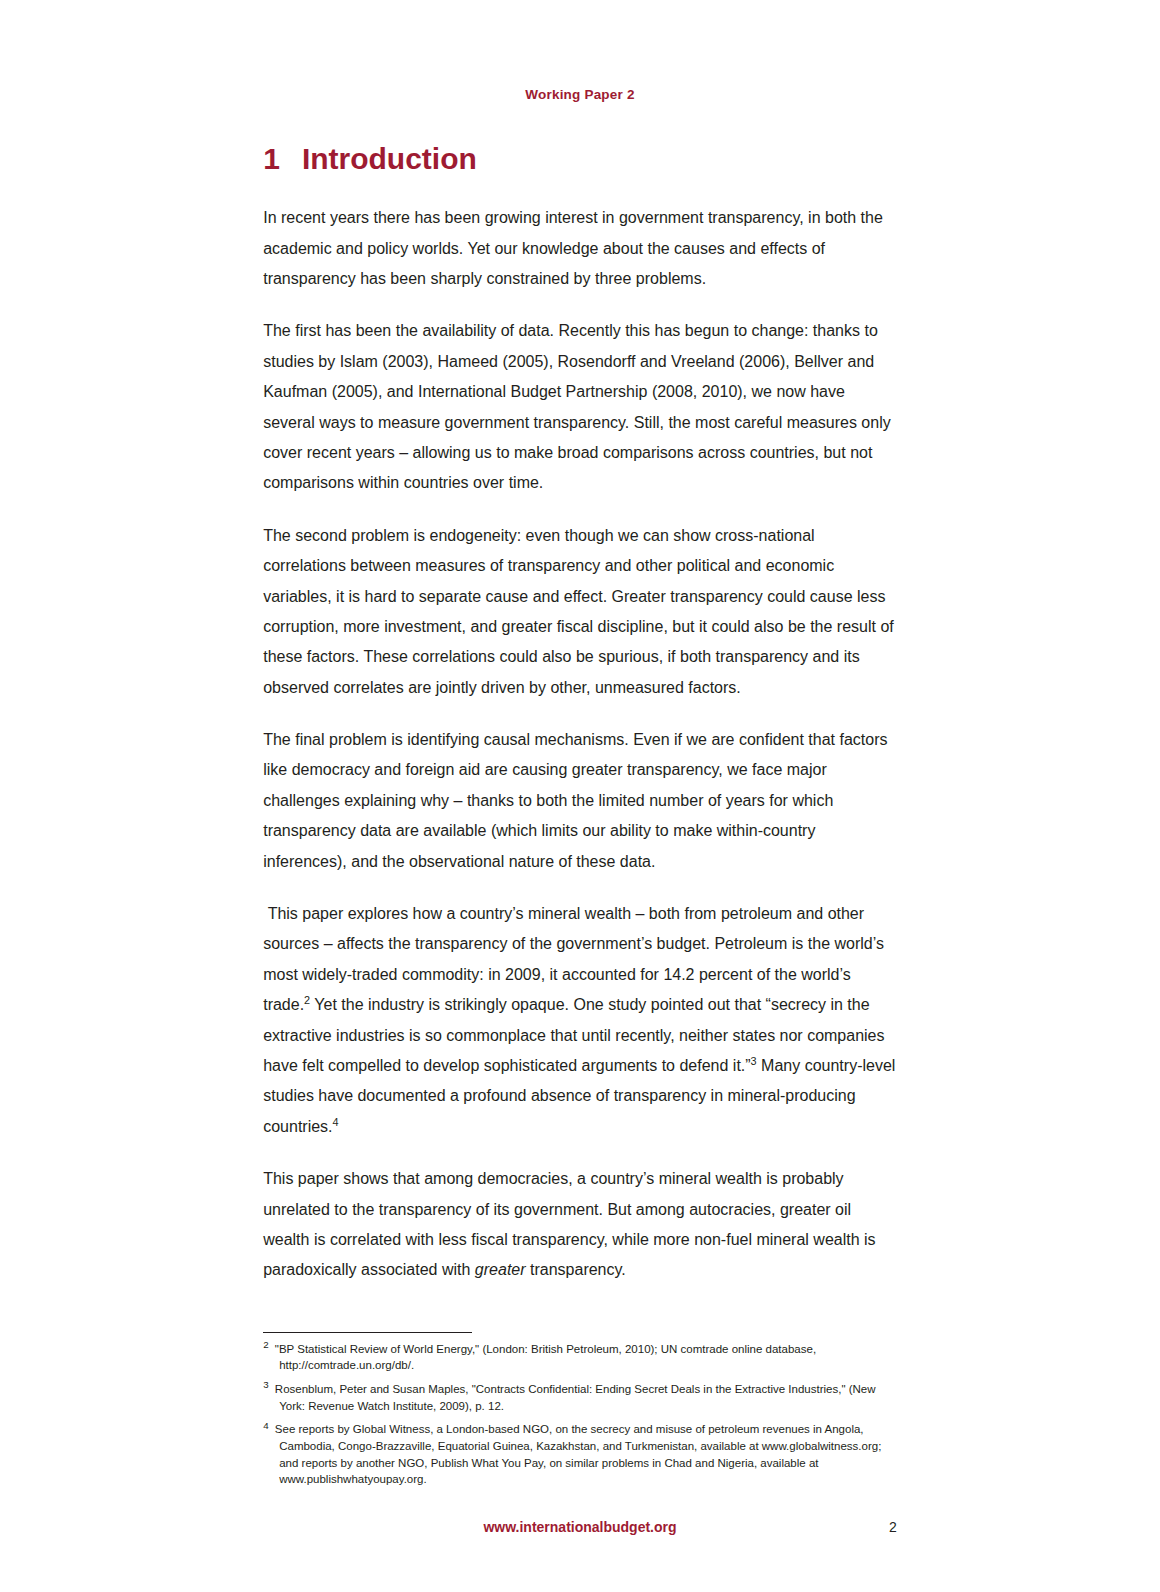Working Paper 2
1 Introduction
In recent years there has been growing interest in government transparency, in both the academic and policy worlds. Yet our knowledge about the causes and effects of transparency has been sharply constrained by three problems.
The first has been the availability of data. Recently this has begun to change: thanks to studies by Islam (2003), Hameed (2005), Rosendorff and Vreeland (2006), Bellver and Kaufman (2005), and International Budget Partnership (2008, 2010), we now have several ways to measure government transparency. Still, the most careful measures only cover recent years – allowing us to make broad comparisons across countries, but not comparisons within countries over time.
The second problem is endogeneity: even though we can show cross-national correlations between measures of transparency and other political and economic variables, it is hard to separate cause and effect. Greater transparency could cause less corruption, more investment, and greater fiscal discipline, but it could also be the result of these factors. These correlations could also be spurious, if both transparency and its observed correlates are jointly driven by other, unmeasured factors.
The final problem is identifying causal mechanisms. Even if we are confident that factors like democracy and foreign aid are causing greater transparency, we face major challenges explaining why – thanks to both the limited number of years for which transparency data are available (which limits our ability to make within-country inferences), and the observational nature of these data.
This paper explores how a country’s mineral wealth – both from petroleum and other sources – affects the transparency of the government’s budget. Petroleum is the world’s most widely-traded commodity: in 2009, it accounted for 14.2 percent of the world’s trade.2 Yet the industry is strikingly opaque. One study pointed out that “secrecy in the extractive industries is so commonplace that until recently, neither states nor companies have felt compelled to develop sophisticated arguments to defend it.”3 Many country-level studies have documented a profound absence of transparency in mineral-producing countries.4
This paper shows that among democracies, a country’s mineral wealth is probably unrelated to the transparency of its government. But among autocracies, greater oil wealth is correlated with less fiscal transparency, while more non-fuel mineral wealth is paradoxically associated with greater transparency.
2 "BP Statistical Review of World Energy," (London: British Petroleum, 2010); UN comtrade online database, http://comtrade.un.org/db/.
3 Rosenblum, Peter and Susan Maples, "Contracts Confidential: Ending Secret Deals in the Extractive Industries," (New York: Revenue Watch Institute, 2009), p. 12.
4 See reports by Global Witness, a London-based NGO, on the secrecy and misuse of petroleum revenues in Angola, Cambodia, Congo-Brazzaville, Equatorial Guinea, Kazakhstan, and Turkmenistan, available at www.globalwitness.org; and reports by another NGO, Publish What You Pay, on similar problems in Chad and Nigeria, available at www.publishwhatyoupay.org.
www.internationalbudget.org
2